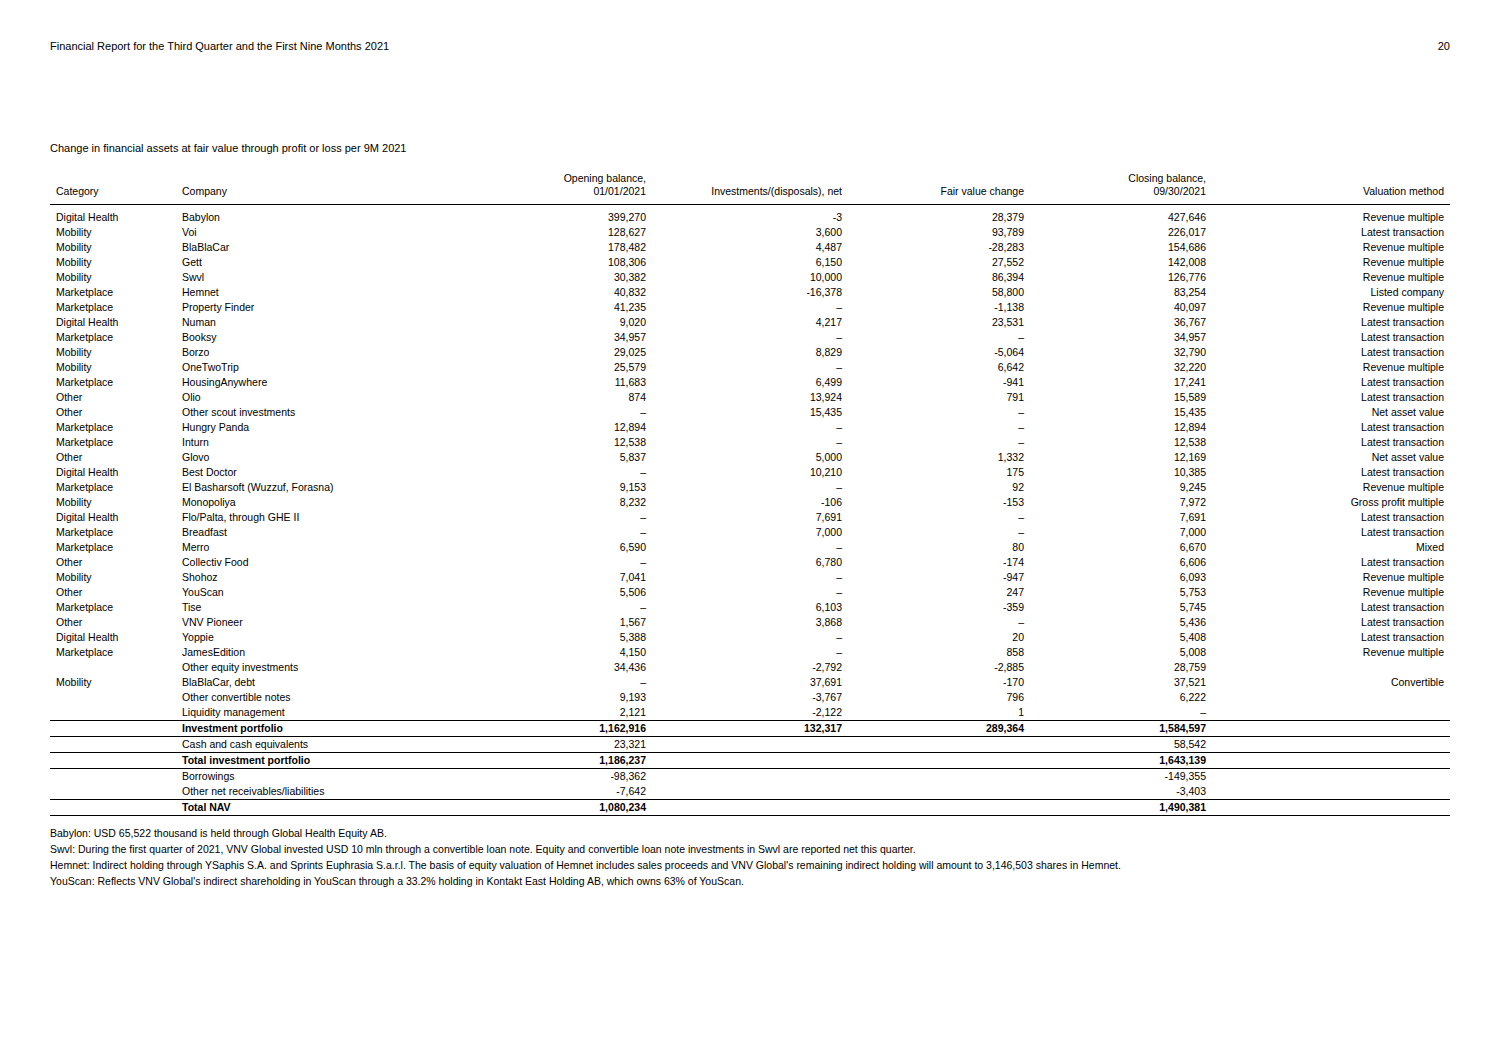Financial Report for the Third Quarter and the First Nine Months 2021
20
Change in financial assets at fair value through profit or loss per 9M 2021
| Category | Company | Opening balance, 01/01/2021 | Investments/(disposals), net | Fair value change | Closing balance, 09/30/2021 | Valuation method |
| --- | --- | --- | --- | --- | --- | --- |
| Digital Health | Babylon | 399,270 | -3 | 28,379 | 427,646 | Revenue multiple |
| Mobility | Voi | 128,627 | 3,600 | 93,789 | 226,017 | Latest transaction |
| Mobility | BlaBlaCar | 178,482 | 4,487 | -28,283 | 154,686 | Revenue multiple |
| Mobility | Gett | 108,306 | 6,150 | 27,552 | 142,008 | Revenue multiple |
| Mobility | Swvl | 30,382 | 10,000 | 86,394 | 126,776 | Revenue multiple |
| Marketplace | Hemnet | 40,832 | -16,378 | 58,800 | 83,254 | Listed company |
| Marketplace | Property Finder | 41,235 | – | -1,138 | 40,097 | Revenue multiple |
| Digital Health | Numan | 9,020 | 4,217 | 23,531 | 36,767 | Latest transaction |
| Marketplace | Booksy | 34,957 | – | – | 34,957 | Latest transaction |
| Mobility | Borzo | 29,025 | 8,829 | -5,064 | 32,790 | Latest transaction |
| Mobility | OneTwoTrip | 25,579 | – | 6,642 | 32,220 | Revenue multiple |
| Marketplace | HousingAnywhere | 11,683 | 6,499 | -941 | 17,241 | Latest transaction |
| Other | Olio | 874 | 13,924 | 791 | 15,589 | Latest transaction |
| Other | Other scout investments | – | 15,435 | – | 15,435 | Net asset value |
| Marketplace | Hungry Panda | 12,894 | – | – | 12,894 | Latest transaction |
| Marketplace | Inturn | 12,538 | – | – | 12,538 | Latest transaction |
| Other | Glovo | 5,837 | 5,000 | 1,332 | 12,169 | Net asset value |
| Digital Health | Best Doctor | – | 10,210 | 175 | 10,385 | Latest transaction |
| Marketplace | El Basharsoft (Wuzzuf, Forasna) | 9,153 | – | 92 | 9,245 | Revenue multiple |
| Mobility | Monopoliya | 8,232 | -106 | -153 | 7,972 | Gross profit multiple |
| Digital Health | Flo/Palta, through GHE II | – | 7,691 | – | 7,691 | Latest transaction |
| Marketplace | Breadfast | – | 7,000 | – | 7,000 | Latest transaction |
| Marketplace | Merro | 6,590 | – | 80 | 6,670 | Mixed |
| Other | Collectiv Food | – | 6,780 | -174 | 6,606 | Latest transaction |
| Mobility | Shohoz | 7,041 | – | -947 | 6,093 | Revenue multiple |
| Other | YouScan | 5,506 | – | 247 | 5,753 | Revenue multiple |
| Marketplace | Tise | – | 6,103 | -359 | 5,745 | Latest transaction |
| Other | VNV Pioneer | 1,567 | 3,868 | – | 5,436 | Latest transaction |
| Digital Health | Yoppie | 5,388 | – | 20 | 5,408 | Latest transaction |
| Marketplace | JamesEdition | 4,150 | – | 858 | 5,008 | Revenue multiple |
| | Other equity investments | 34,436 | -2,792 | -2,885 | 28,759 | |
| Mobility | BlaBlaCar, debt | – | 37,691 | -170 | 37,521 | Convertible |
| | Other convertible notes | 9,193 | -3,767 | 796 | 6,222 | |
| | Liquidity management | 2,121 | -2,122 | 1 | – | |
| | Investment portfolio | 1,162,916 | 132,317 | 289,364 | 1,584,597 | |
| | Cash and cash equivalents | 23,321 | | | 58,542 | |
| | Total investment portfolio | 1,186,237 | | | 1,643,139 | |
| | Borrowings | -98,362 | | | -149,355 | |
| | Other net receivables/liabilities | -7,642 | | | -3,403 | |
| | Total NAV | 1,080,234 | | | 1,490,381 | |
Babylon: USD 65,522 thousand is held through Global Health Equity AB.
Swvl: During the first quarter of 2021, VNV Global invested USD 10 mln through a convertible loan note. Equity and convertible loan note investments in Swvl are reported net this quarter.
Hemnet: Indirect holding through YSaphis S.A. and Sprints Euphrasia S.a.r.l. The basis of equity valuation of Hemnet includes sales proceeds and VNV Global's remaining indirect holding will amount to 3,146,503 shares in Hemnet.
YouScan: Reflects VNV Global's indirect shareholding in YouScan through a 33.2% holding in Kontakt East Holding AB, which owns 63% of YouScan.